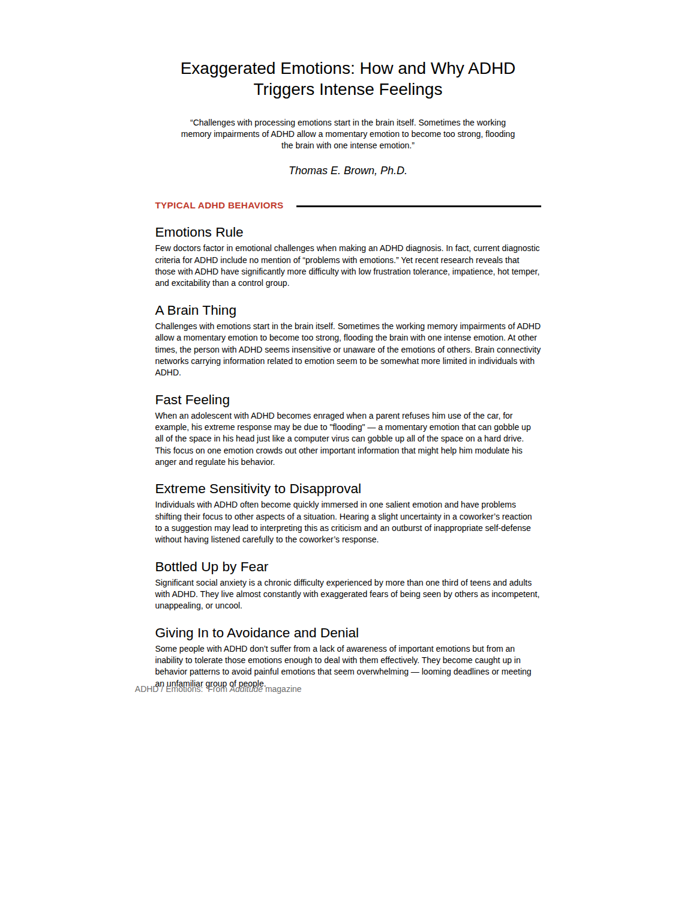Exaggerated Emotions: How and Why ADHD
Triggers Intense Feelings
“Challenges with processing emotions start in the brain itself. Sometimes the working memory impairments of ADHD allow a momentary emotion to become too strong, flooding the brain with one intense emotion.”
Thomas E. Brown, Ph.D.
TYPICAL ADHD BEHAVIORS
Emotions Rule
Few doctors factor in emotional challenges when making an ADHD diagnosis. In fact, current diagnostic criteria for ADHD include no mention of “problems with emotions.” Yet recent research reveals that those with ADHD have significantly more difficulty with low frustration tolerance, impatience, hot temper, and excitability than a control group.
A Brain Thing
Challenges with emotions start in the brain itself. Sometimes the working memory impairments of ADHD allow a momentary emotion to become too strong, flooding the brain with one intense emotion. At other times, the person with ADHD seems insensitive or unaware of the emotions of others. Brain connectivity networks carrying information related to emotion seem to be somewhat more limited in individuals with ADHD.
Fast Feeling
When an adolescent with ADHD becomes enraged when a parent refuses him use of the car, for example, his extreme response may be due to "flooding" — a momentary emotion that can gobble up all of the space in his head just like a computer virus can gobble up all of the space on a hard drive. This focus on one emotion crowds out other important information that might help him modulate his anger and regulate his behavior.
Extreme Sensitivity to Disapproval
Individuals with ADHD often become quickly immersed in one salient emotion and have problems shifting their focus to other aspects of a situation. Hearing a slight uncertainty in a coworker’s reaction to a suggestion may lead to interpreting this as criticism and an outburst of inappropriate self-defense without having listened carefully to the coworker’s response.
Bottled Up by Fear
Significant social anxiety is a chronic difficulty experienced by more than one third of teens and adults with ADHD. They live almost constantly with exaggerated fears of being seen by others as incompetent, unappealing, or uncool.
Giving In to Avoidance and Denial
Some people with ADHD don’t suffer from a lack of awareness of important emotions but from an inability to tolerate those emotions enough to deal with them effectively. They become caught up in behavior patterns to avoid painful emotions that seem overwhelming — looming deadlines or meeting an unfamiliar group of people.
ADHD / Emotions: From Additude magazine